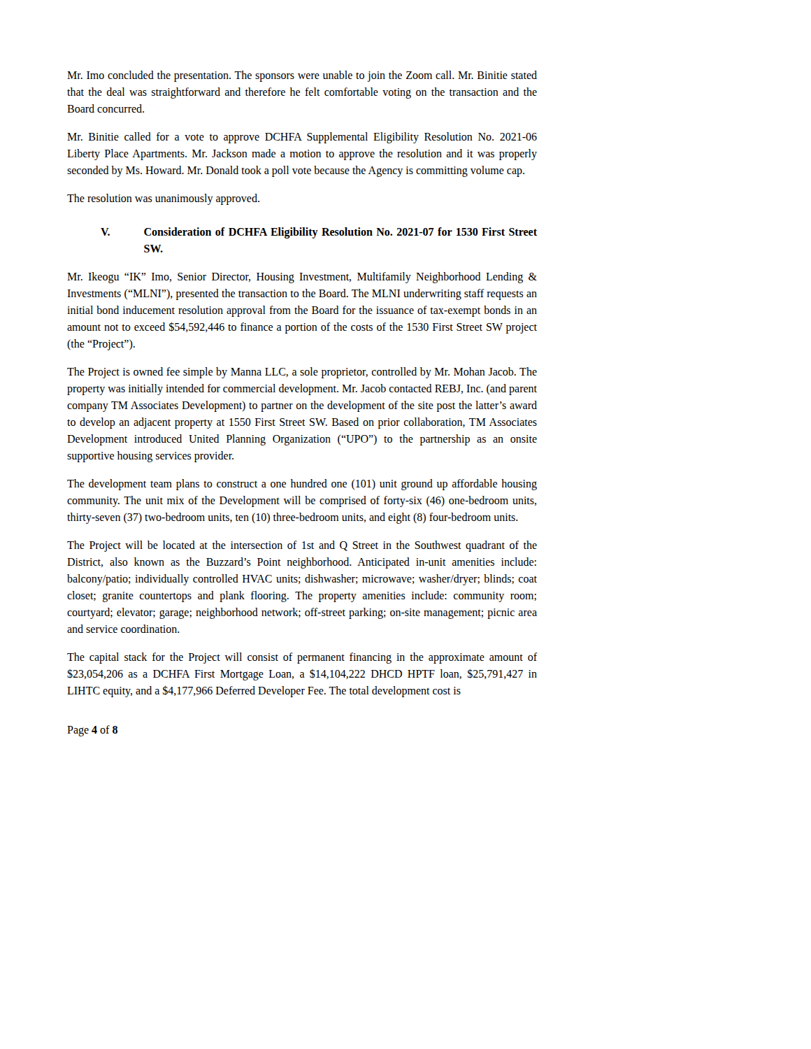Mr. Imo concluded the presentation. The sponsors were unable to join the Zoom call. Mr. Binitie stated that the deal was straightforward and therefore he felt comfortable voting on the transaction and the Board concurred.
Mr. Binitie called for a vote to approve DCHFA Supplemental Eligibility Resolution No. 2021-06 Liberty Place Apartments. Mr. Jackson made a motion to approve the resolution and it was properly seconded by Ms. Howard. Mr. Donald took a poll vote because the Agency is committing volume cap.
The resolution was unanimously approved.
V. Consideration of DCHFA Eligibility Resolution No. 2021-07 for 1530 First Street SW.
Mr. Ikeogu “IK” Imo, Senior Director, Housing Investment, Multifamily Neighborhood Lending & Investments (“MLNI”), presented the transaction to the Board. The MLNI underwriting staff requests an initial bond inducement resolution approval from the Board for the issuance of tax-exempt bonds in an amount not to exceed $54,592,446 to finance a portion of the costs of the 1530 First Street SW project (the “Project”).
The Project is owned fee simple by Manna LLC, a sole proprietor, controlled by Mr. Mohan Jacob. The property was initially intended for commercial development. Mr. Jacob contacted REBJ, Inc. (and parent company TM Associates Development) to partner on the development of the site post the latter’s award to develop an adjacent property at 1550 First Street SW. Based on prior collaboration, TM Associates Development introduced United Planning Organization (“UPO”) to the partnership as an onsite supportive housing services provider.
The development team plans to construct a one hundred one (101) unit ground up affordable housing community. The unit mix of the Development will be comprised of forty-six (46) one-bedroom units, thirty-seven (37) two-bedroom units, ten (10) three-bedroom units, and eight (8) four-bedroom units.
The Project will be located at the intersection of 1st and Q Street in the Southwest quadrant of the District, also known as the Buzzard’s Point neighborhood. Anticipated in-unit amenities include: balcony/patio; individually controlled HVAC units; dishwasher; microwave; washer/dryer; blinds; coat closet; granite countertops and plank flooring. The property amenities include: community room; courtyard; elevator; garage; neighborhood network; off-street parking; on-site management; picnic area and service coordination.
The capital stack for the Project will consist of permanent financing in the approximate amount of $23,054,206 as a DCHFA First Mortgage Loan, a $14,104,222 DHCD HPTF loan, $25,791,427 in LIHTC equity, and a $4,177,966 Deferred Developer Fee. The total development cost is
Page 4 of 8